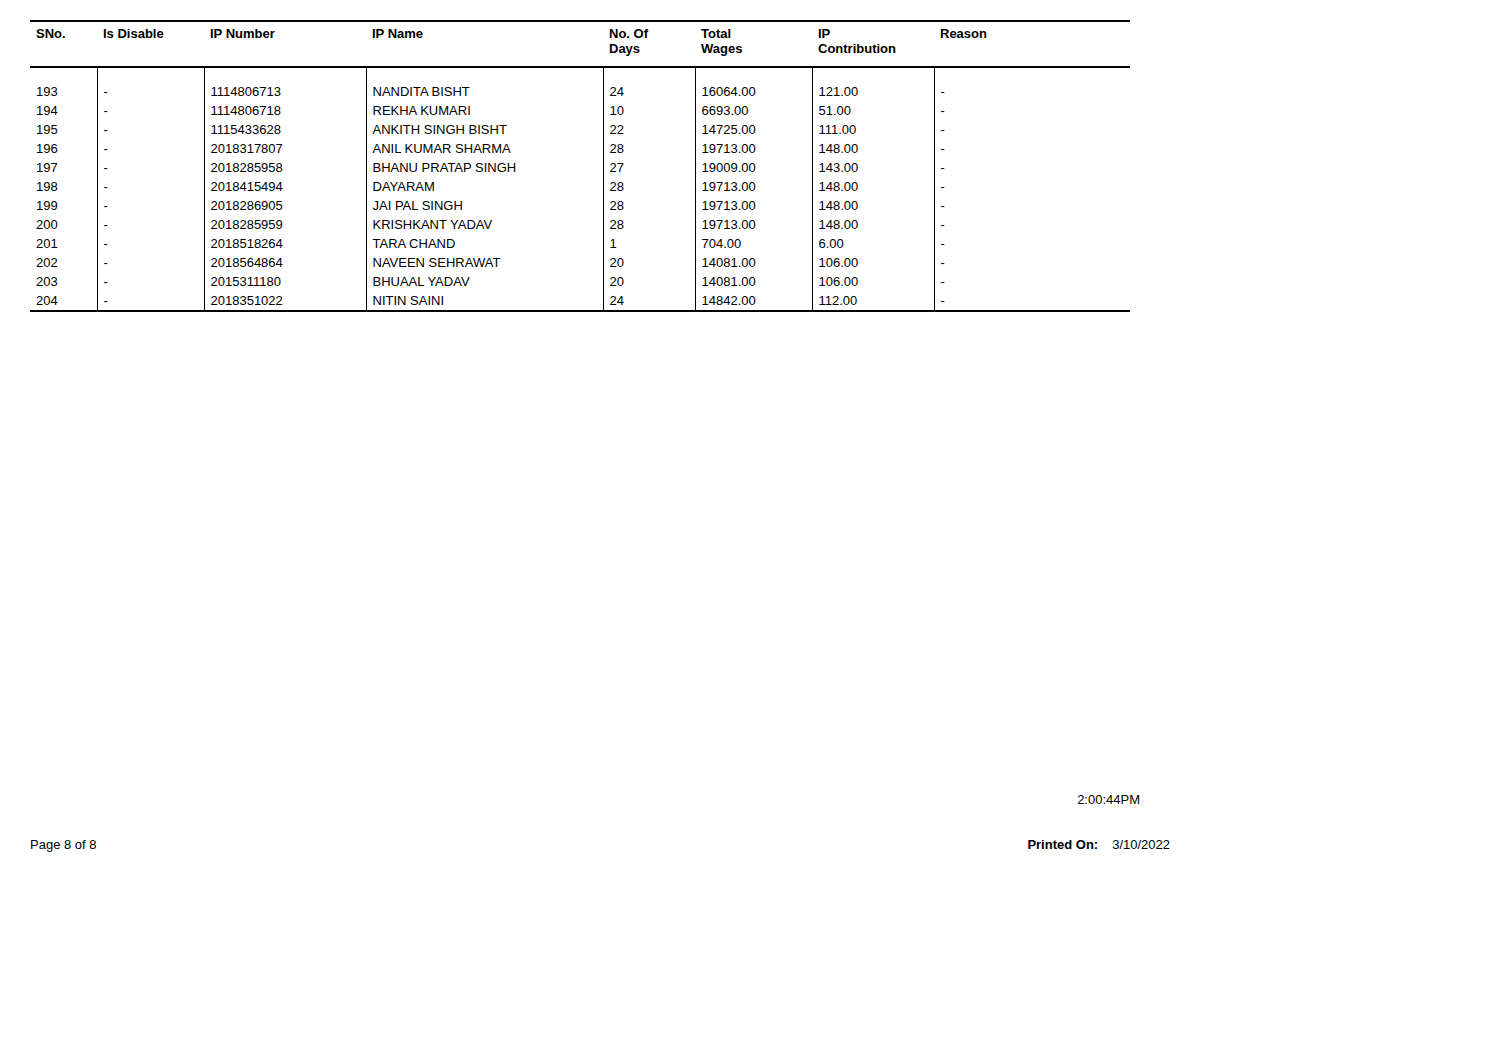| SNo. | Is Disable | IP Number | IP Name | No. Of Days | Total Wages | IP Contribution | Reason |
| --- | --- | --- | --- | --- | --- | --- | --- |
| 193 | - | 1114806713 | NANDITA BISHT | 24 | 16064.00 | 121.00 | - |
| 194 | - | 1114806718 | REKHA KUMARI | 10 | 6693.00 | 51.00 | - |
| 195 | - | 1115433628 | ANKITH SINGH BISHT | 22 | 14725.00 | 111.00 | - |
| 196 | - | 2018317807 | ANIL KUMAR SHARMA | 28 | 19713.00 | 148.00 | - |
| 197 | - | 2018285958 | BHANU PRATAP SINGH | 27 | 19009.00 | 143.00 | - |
| 198 | - | 2018415494 | DAYARAM | 28 | 19713.00 | 148.00 | - |
| 199 | - | 2018286905 | JAI PAL SINGH | 28 | 19713.00 | 148.00 | - |
| 200 | - | 2018285959 | KRISHKANT YADAV | 28 | 19713.00 | 148.00 | - |
| 201 | - | 2018518264 | TARA CHAND | 1 | 704.00 | 6.00 | - |
| 202 | - | 2018564864 | NAVEEN SEHRAWAT | 20 | 14081.00 | 106.00 | - |
| 203 | - | 2015311180 | BHUAAL YADAV | 20 | 14081.00 | 106.00 | - |
| 204 | - | 2018351022 | NITIN SAINI | 24 | 14842.00 | 112.00 | - |
2:00:44PM
Page 8 of 8
Printed On: 3/10/2022